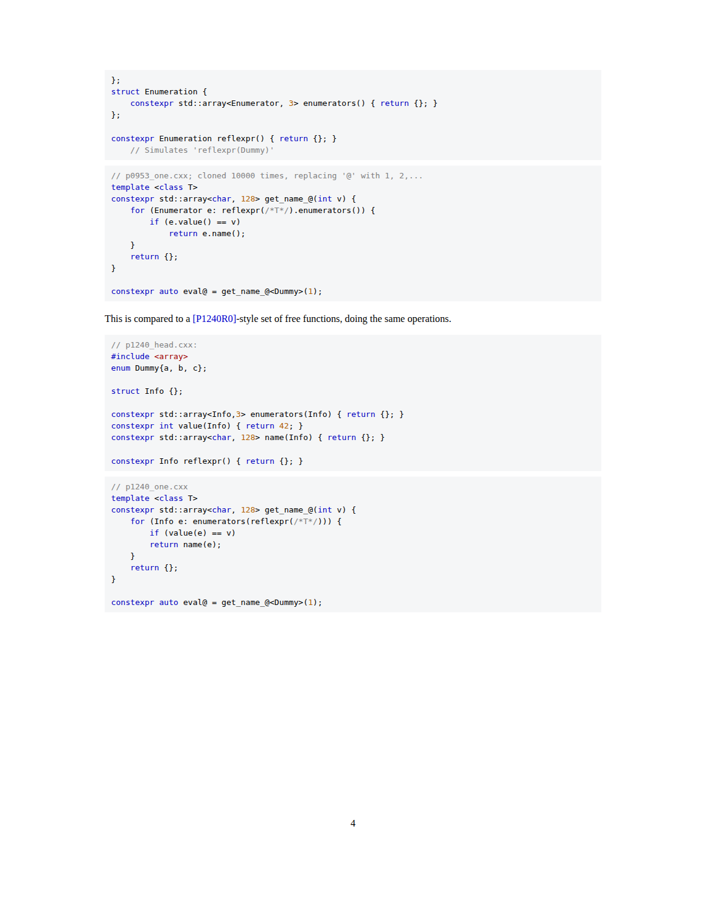};
struct Enumeration {
    constexpr std::array<Enumerator, 3> enumerators() { return {}; }
};

constexpr Enumeration reflexpr() { return {}; }
    // Simulates 'reflexpr(Dummy)'
// p0953_one.cxx; cloned 10000 times, replacing '@' with 1, 2,...
template <class T>
constexpr std::array<char, 128> get_name_@(int v) {
    for (Enumerator e: reflexpr(/*T*/).enumerators()) {
        if (e.value() == v)
            return e.name();
    }
    return {};
}

constexpr auto eval@ = get_name_@<Dummy>(1);
This is compared to a [P1240R0]-style set of free functions, doing the same operations.
// p1240_head.cxx:
#include <array>
enum Dummy{a, b, c};

struct Info {};

constexpr std::array<Info,3> enumerators(Info) { return {}; }
constexpr int value(Info) { return 42; }
constexpr std::array<char, 128> name(Info) { return {}; }

constexpr Info reflexpr() { return {}; }
// p1240_one.cxx
template <class T>
constexpr std::array<char, 128> get_name_@(int v) {
    for (Info e: enumerators(reflexpr(/*T*/))) {
        if (value(e) == v)
        return name(e);
    }
    return {};
}

constexpr auto eval@ = get_name_@<Dummy>(1);
4